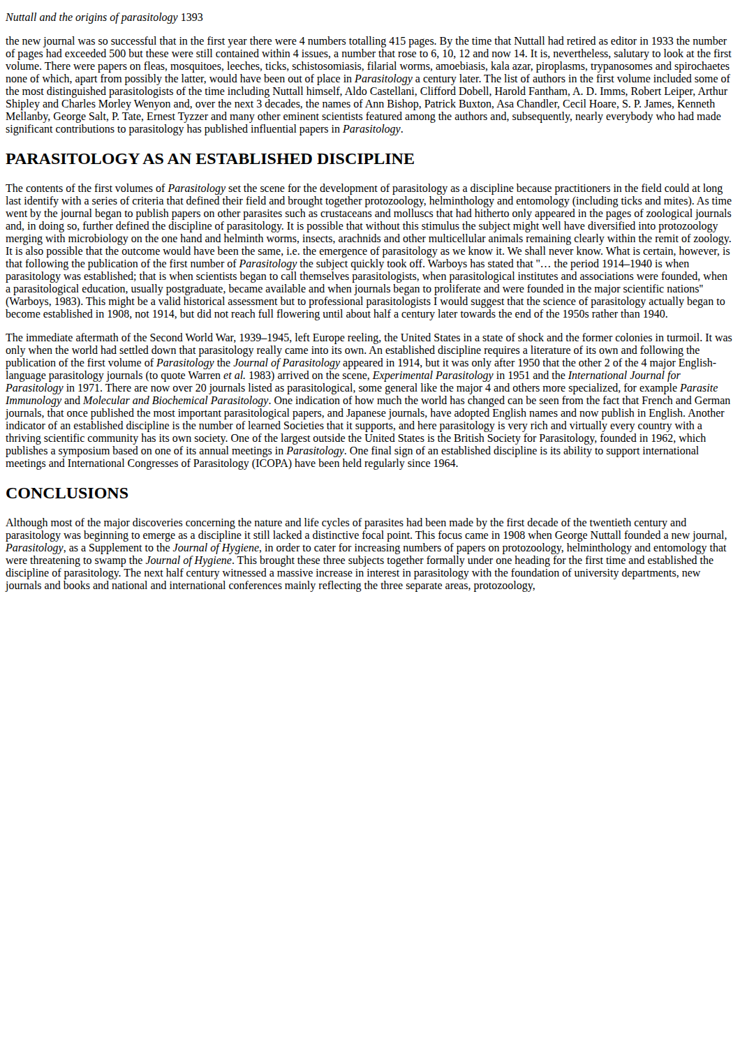Nuttall and the origins of parasitology 1393
the new journal was so successful that in the first year there were 4 numbers totalling 415 pages. By the time that Nuttall had retired as editor in 1933 the number of pages had exceeded 500 but these were still contained within 4 issues, a number that rose to 6, 10, 12 and now 14. It is, nevertheless, salutary to look at the first volume. There were papers on fleas, mosquitoes, leeches, ticks, schistosomiasis, filarial worms, amoebiasis, kala azar, piroplasms, trypanosomes and spirochaetes none of which, apart from possibly the latter, would have been out of place in Parasitology a century later. The list of authors in the first volume included some of the most distinguished parasitologists of the time including Nuttall himself, Aldo Castellani, Clifford Dobell, Harold Fantham, A. D. Imms, Robert Leiper, Arthur Shipley and Charles Morley Wenyon and, over the next 3 decades, the names of Ann Bishop, Patrick Buxton, Asa Chandler, Cecil Hoare, S. P. James, Kenneth Mellanby, George Salt, P. Tate, Ernest Tyzzer and many other eminent scientists featured among the authors and, subsequently, nearly everybody who had made significant contributions to parasitology has published influential papers in Parasitology.
PARASITOLOGY AS AN ESTABLISHED DISCIPLINE
The contents of the first volumes of Parasitology set the scene for the development of parasitology as a discipline because practitioners in the field could at long last identify with a series of criteria that defined their field and brought together protozoology, helminthology and entomology (including ticks and mites). As time went by the journal began to publish papers on other parasites such as crustaceans and molluscs that had hitherto only appeared in the pages of zoological journals and, in doing so, further defined the discipline of parasitology. It is possible that without this stimulus the subject might well have diversified into protozoology merging with microbiology on the one hand and helminth worms, insects, arachnids and other multicellular animals remaining clearly within the remit of zoology. It is also possible that the outcome would have been the same, i.e. the emergence of parasitology as we know it. We shall never know. What is certain, however, is that following the publication of the first number of Parasitology the subject quickly took off. Warboys has stated that ''… the period 1914–1940 is when parasitology was established; that is when scientists began to call themselves parasitologists, when parasitological institutes and associations were founded, when a parasitological education, usually postgraduate, became available and when journals began to proliferate and were founded in the major scientific nations'' (Warboys, 1983). This might be a valid historical assessment but to professional parasitologists I would suggest that the science of parasitology actually began to become established in 1908, not 1914, but did not reach full flowering until about half a century later towards the end of the 1950s rather than 1940.
The immediate aftermath of the Second World War, 1939–1945, left Europe reeling, the United States in a state of shock and the former colonies in turmoil. It was only when the world had settled down that parasitology really came into its own. An established discipline requires a literature of its own and following the publication of the first volume of Parasitology the Journal of Parasitology appeared in 1914, but it was only after 1950 that the other 2 of the 4 major English-language parasitology journals (to quote Warren et al. 1983) arrived on the scene, Experimental Parasitology in 1951 and the International Journal for Parasitology in 1971. There are now over 20 journals listed as parasitological, some general like the major 4 and others more specialized, for example Parasite Immunology and Molecular and Biochemical Parasitology. One indication of how much the world has changed can be seen from the fact that French and German journals, that once published the most important parasitological papers, and Japanese journals, have adopted English names and now publish in English. Another indicator of an established discipline is the number of learned Societies that it supports, and here parasitology is very rich and virtually every country with a thriving scientific community has its own society. One of the largest outside the United States is the British Society for Parasitology, founded in 1962, which publishes a symposium based on one of its annual meetings in Parasitology. One final sign of an established discipline is its ability to support international meetings and International Congresses of Parasitology (ICOPA) have been held regularly since 1964.
CONCLUSIONS
Although most of the major discoveries concerning the nature and life cycles of parasites had been made by the first decade of the twentieth century and parasitology was beginning to emerge as a discipline it still lacked a distinctive focal point. This focus came in 1908 when George Nuttall founded a new journal, Parasitology, as a Supplement to the Journal of Hygiene, in order to cater for increasing numbers of papers on protozoology, helminthology and entomology that were threatening to swamp the Journal of Hygiene. This brought these three subjects together formally under one heading for the first time and established the discipline of parasitology. The next half century witnessed a massive increase in interest in parasitology with the foundation of university departments, new journals and books and national and international conferences mainly reflecting the three separate areas, protozoology,